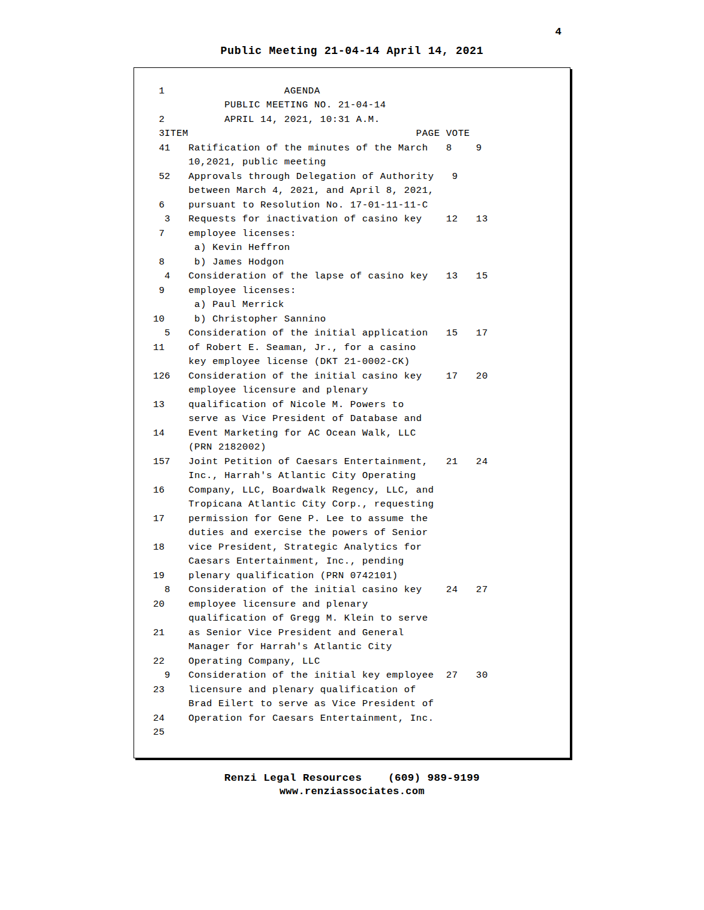4
Public Meeting 21-04-14 April 14, 2021
| 1 | AGENDA |
| | PUBLIC MEETING NO. 21-04-14 |
| 2 | APRIL 14, 2021, 10:31 A.M. |
| 3 | ITEM PAGE VOTE |
| 4 | 1 Ratification of the minutes of the March 8 9 |
| | 10,2021, public meeting |
| 5 | 2 Approvals through Delegation of Authority 9 |
| | between March 4, 2021, and April 8, 2021, |
| 6 | pursuant to Resolution No. 17-01-11-11-C |
| | 3 Requests for inactivation of casino key 12 13 |
| 7 | employee licenses: |
| | a) Kevin Heffron |
| 8 | b) James Hodgon |
| | 4 Consideration of the lapse of casino key 13 15 |
| 9 | employee licenses: |
| | a) Paul Merrick |
| 10 | b) Christopher Sannino |
| | 5 Consideration of the initial application 15 17 |
| 11 | of Robert E. Seaman, Jr., for a casino |
| | key employee license (DKT 21-0002-CK) |
| 12 | 6 Consideration of the initial casino key 17 20 |
| | employee licensure and plenary |
| 13 | qualification of Nicole M. Powers to |
| | serve as Vice President of Database and |
| 14 | Event Marketing for AC Ocean Walk, LLC |
| | (PRN 2182002) |
| 15 | 7 Joint Petition of Caesars Entertainment, 21 24 |
| | Inc., Harrah's Atlantic City Operating |
| 16 | Company, LLC, Boardwalk Regency, LLC, and |
| | Tropicana Atlantic City Corp., requesting |
| 17 | permission for Gene P. Lee to assume the |
| | duties and exercise the powers of Senior |
| 18 | vice President, Strategic Analytics for |
| | Caesars Entertainment, Inc., pending |
| 19 | plenary qualification (PRN 0742101) |
| | 8 Consideration of the initial casino key 24 27 |
| 20 | employee licensure and plenary |
| | qualification of Gregg M. Klein to serve |
| 21 | as Senior Vice President and General |
| | Manager for Harrah's Atlantic City |
| 22 | Operating Company, LLC |
| | 9 Consideration of the initial key employee 27 30 |
| 23 | licensure and plenary qualification of |
| | Brad Eilert to serve as Vice President of |
| 24 | Operation for Caesars Entertainment, Inc. |
| 25 | |
Renzi Legal Resources (609) 989-9199
www.renziassociates.com